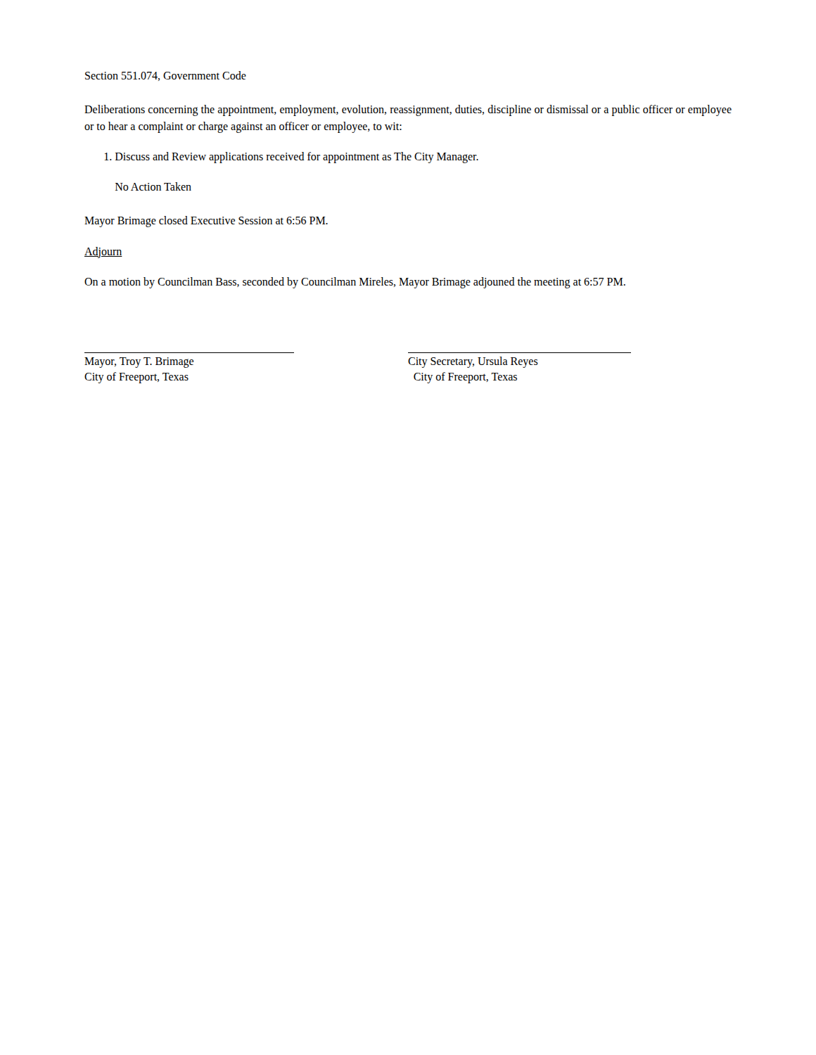Section 551.074, Government Code
Deliberations concerning the appointment, employment, evolution, reassignment, duties, discipline or dismissal or a public officer or employee or to hear a complaint or charge against an officer or employee, to wit:
Discuss and Review applications received for appointment as The City Manager.
No Action Taken
Mayor Brimage closed Executive Session at 6:56 PM.
Adjourn
On a motion by Councilman Bass, seconded by Councilman Mireles, Mayor Brimage adjouned the meeting at 6:57 PM.
| Mayor, Troy T. Brimage City of Freeport, Texas | City Secretary, Ursula Reyes City of Freeport, Texas |